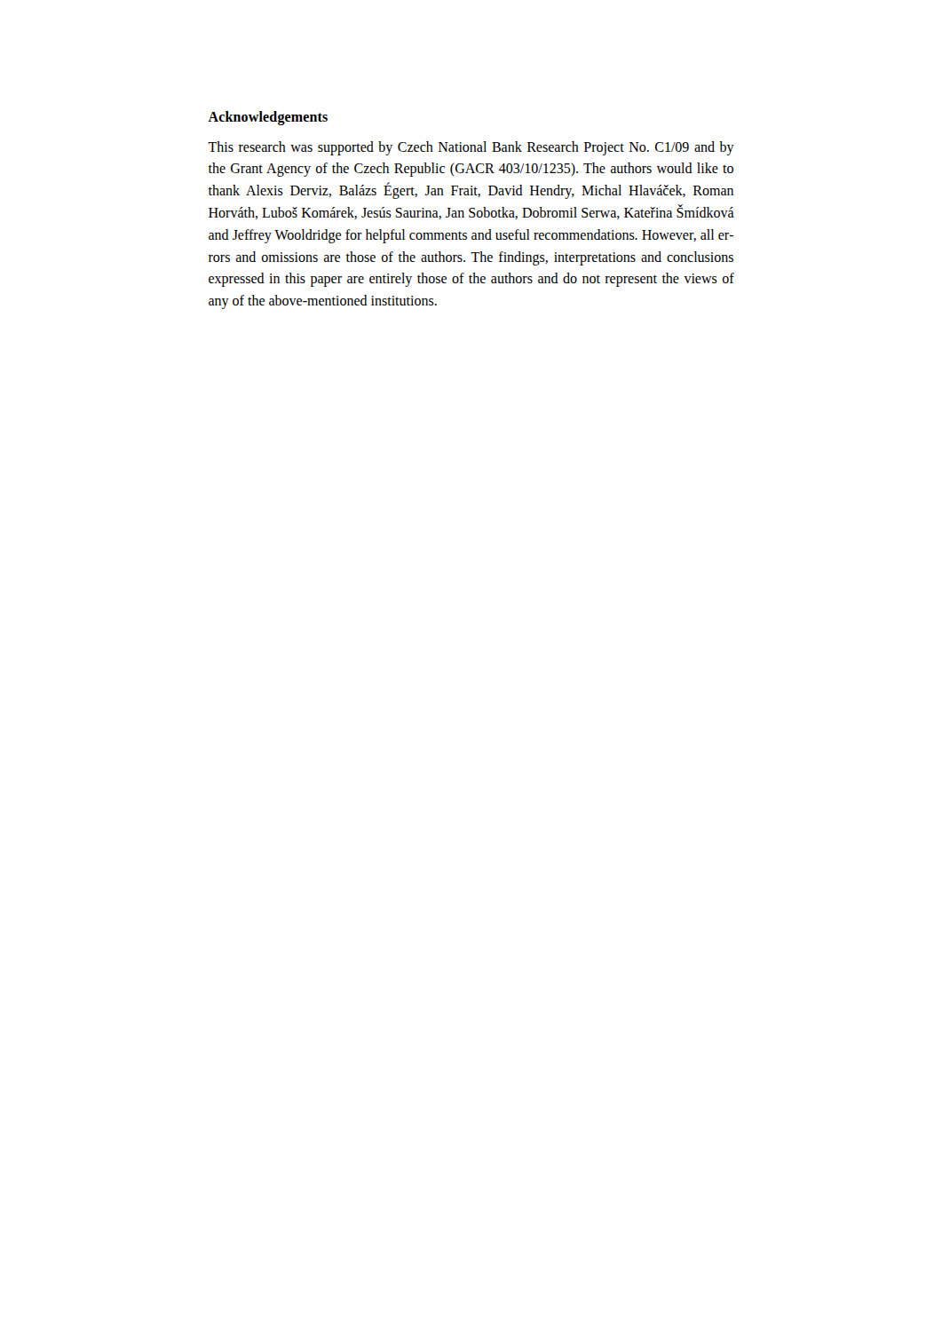Acknowledgements
This research was supported by Czech National Bank Research Project No. C1/09 and by the Grant Agency of the Czech Republic (GACR 403/10/1235). The authors would like to thank Alexis Derviz, Balázs Égert, Jan Frait, David Hendry, Michal Hlaváček, Roman Horváth, Luboš Komárek, Jesús Saurina, Jan Sobotka, Dobromil Serwa, Kateřina Šmídková and Jeffrey Wooldridge for helpful comments and useful recommendations. However, all errors and omissions are those of the authors. The findings, interpretations and conclusions expressed in this paper are entirely those of the authors and do not represent the views of any of the above-mentioned institutions.